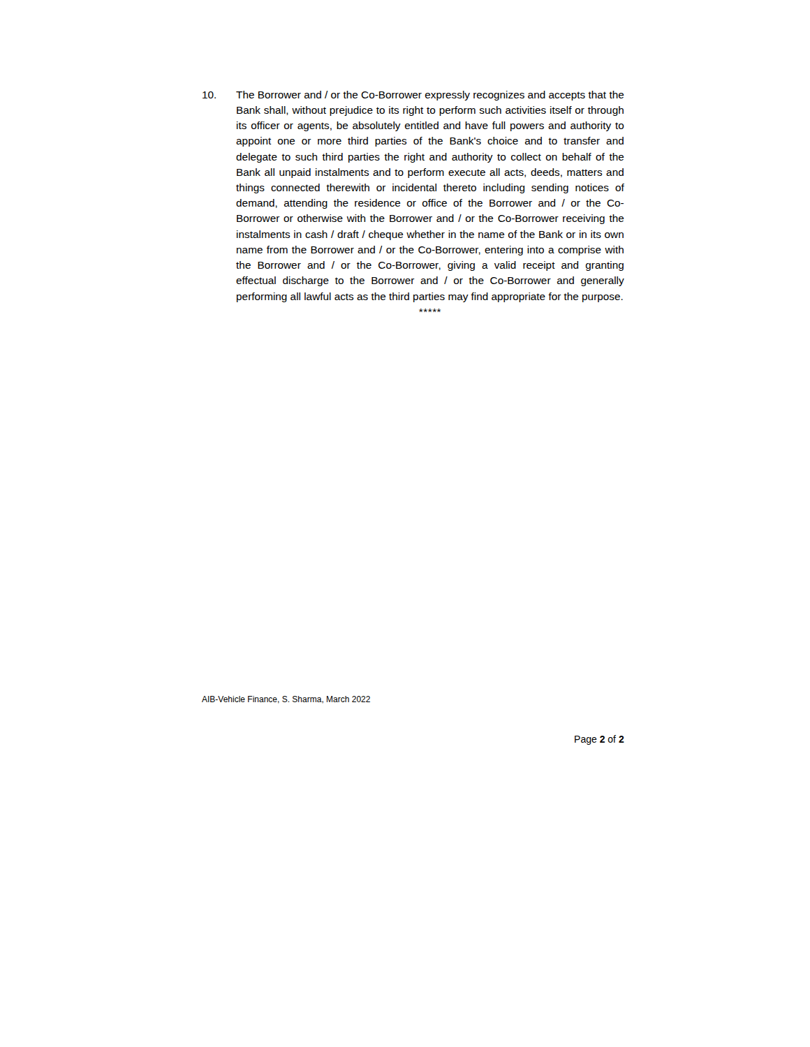10.
The Borrower and / or the Co-Borrower expressly recognizes and accepts that the Bank shall, without prejudice to its right to perform such activities itself or through its officer or agents, be absolutely entitled and have full powers and authority to appoint one or more third parties of the Bank's choice and to transfer and delegate to such third parties the right and authority to collect on behalf of the Bank all unpaid instalments and to perform execute all acts, deeds, matters and things connected therewith or incidental thereto including sending notices of demand, attending the residence or office of the Borrower and / or the Co-Borrower or otherwise with the Borrower and / or the Co-Borrower receiving the instalments in cash / draft / cheque whether in the name of the Bank or in its own name from the Borrower and / or the Co-Borrower, entering into a comprise with the Borrower and / or the Co-Borrower, giving a valid receipt and granting effectual discharge to the Borrower and / or the Co-Borrower and generally performing all lawful acts as the third parties may find appropriate for the purpose.
*****
AIB-Vehicle Finance, S. Sharma, March 2022
Page 2 of 2